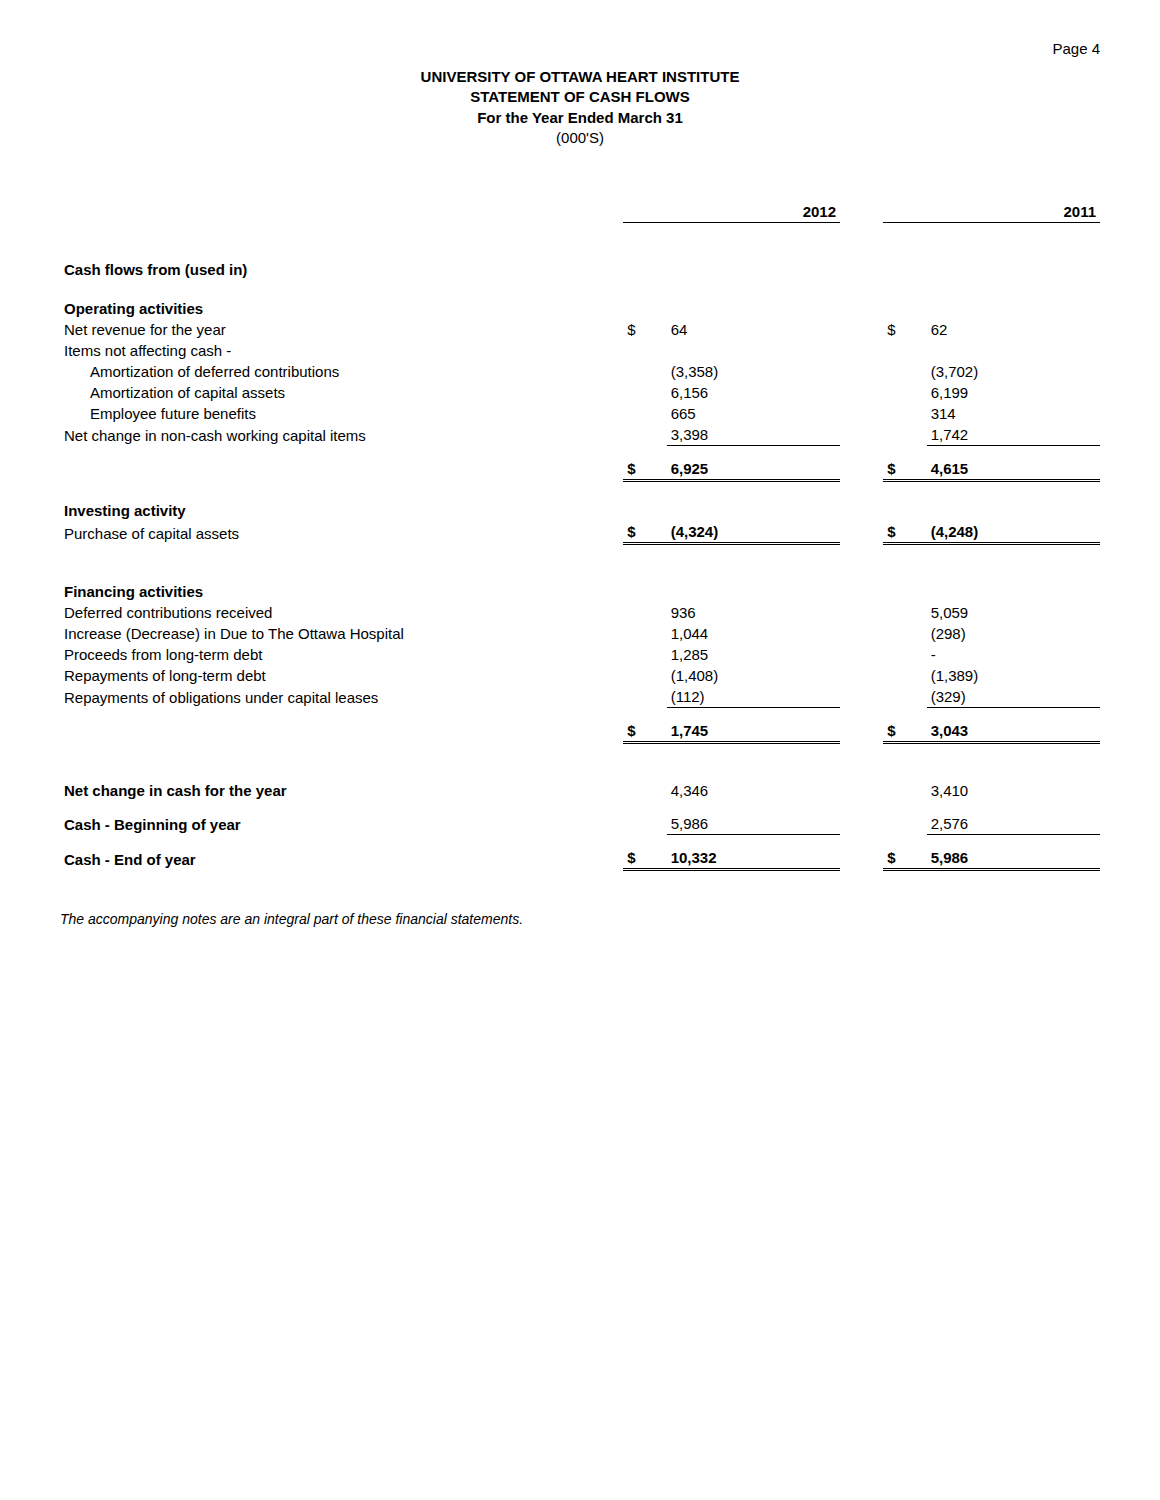Page 4
UNIVERSITY OF OTTAWA HEART INSTITUTE
STATEMENT OF CASH FLOWS
For the Year Ended March 31
(000'S)
| | 2012 | | 2011 |
| Cash flows from (used in) | | | | | |
| Operating activities | | | | | |
| Net revenue for the year | $ | 64 | | $ | 62 |
| Items not affecting cash - | | | | | |
| Amortization of deferred contributions | | (3,358) | | | (3,702) |
| Amortization of capital assets | | 6,156 | | | 6,199 |
| Employee future benefits | | 665 | | | 314 |
| Net change in non-cash working capital items | | 3,398 | | | 1,742 |
| | $ | 6,925 | | $ | 4,615 |
| Investing activity | | | | | |
| Purchase of capital assets | $ | (4,324) | | $ | (4,248) |
| Financing activities | | | | | |
| Deferred contributions received | | 936 | | | 5,059 |
| Increase (Decrease) in Due to The Ottawa Hospital | | 1,044 | | | (298) |
| Proceeds from long-term debt | | 1,285 | | | - |
| Repayments of long-term debt | | (1,408) | | | (1,389) |
| Repayments of obligations under capital leases | | (112) | | | (329) |
| | $ | 1,745 | | $ | 3,043 |
| Net change in cash for the year | | 4,346 | | | 3,410 |
| Cash - Beginning of year | | 5,986 | | | 2,576 |
| Cash - End of year | $ | 10,332 | | $ | 5,986 |
The accompanying notes are an integral part of these financial statements.